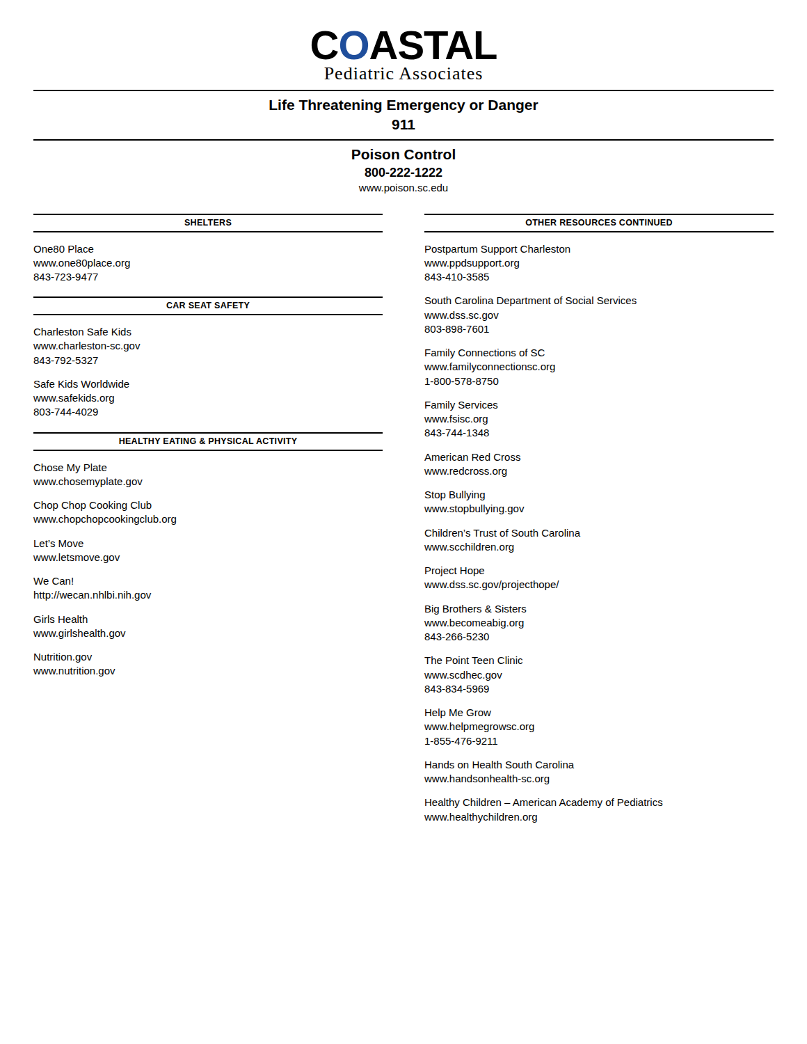COASTAL
Pediatric Associates
Life Threatening Emergency or Danger
911
Poison Control
800-222-1222
www.poison.sc.edu
SHELTERS
One80 Place
www.one80place.org
843-723-9477
CAR SEAT SAFETY
Charleston Safe Kids
www.charleston-sc.gov
843-792-5327
Safe Kids Worldwide
www.safekids.org
803-744-4029
HEALTHY EATING & PHYSICAL ACTIVITY
Chose My Plate
www.chosemyplate.gov
Chop Chop Cooking Club
www.chopchopcookingclub.org
Let’s Move
www.letsmove.gov
We Can!
http://wecan.nhlbi.nih.gov
Girls Health
www.girlshealth.gov
Nutrition.gov
www.nutrition.gov
OTHER RESOURCES CONTINUED
Postpartum Support Charleston
www.ppdsupport.org
843-410-3585
South Carolina Department of Social Services
www.dss.sc.gov
803-898-7601
Family Connections of SC
www.familyconnectionsc.org
1-800-578-8750
Family Services
www.fsisc.org
843-744-1348
American Red Cross
www.redcross.org
Stop Bullying
www.stopbullying.gov
Children’s Trust of South Carolina
www.scchildren.org
Project Hope
www.dss.sc.gov/projecthope/
Big Brothers & Sisters
www.becomeabig.org
843-266-5230
The Point Teen Clinic
www.scdhec.gov
843-834-5969
Help Me Grow
www.helpmegrowsc.org
1-855-476-9211
Hands on Health South Carolina
www.handsonhealth-sc.org
Healthy Children – American Academy of Pediatrics
www.healthychildren.org